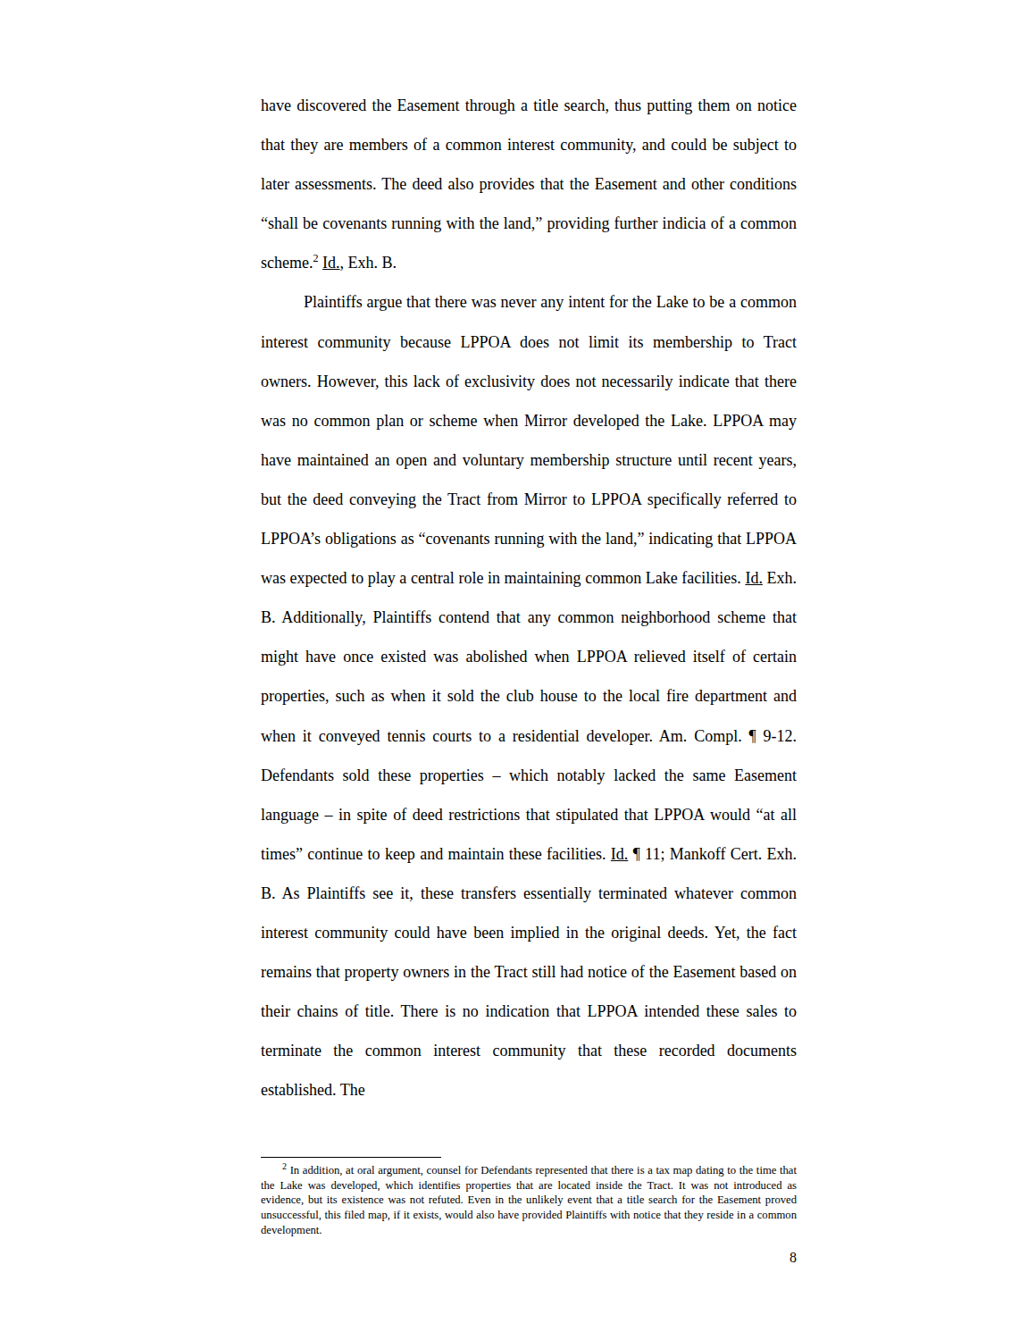have discovered the Easement through a title search, thus putting them on notice that they are members of a common interest community, and could be subject to later assessments. The deed also provides that the Easement and other conditions “shall be covenants running with the land,” providing further indicia of a common scheme.2 Id., Exh. B.
Plaintiffs argue that there was never any intent for the Lake to be a common interest community because LPPOA does not limit its membership to Tract owners. However, this lack of exclusivity does not necessarily indicate that there was no common plan or scheme when Mirror developed the Lake. LPPOA may have maintained an open and voluntary membership structure until recent years, but the deed conveying the Tract from Mirror to LPPOA specifically referred to LPPOA’s obligations as “covenants running with the land,” indicating that LPPOA was expected to play a central role in maintaining common Lake facilities. Id. Exh. B. Additionally, Plaintiffs contend that any common neighborhood scheme that might have once existed was abolished when LPPOA relieved itself of certain properties, such as when it sold the club house to the local fire department and when it conveyed tennis courts to a residential developer. Am. Compl. ¶ 9-12. Defendants sold these properties – which notably lacked the same Easement language – in spite of deed restrictions that stipulated that LPPOA would “at all times” continue to keep and maintain these facilities. Id. ¶ 11; Mankoff Cert. Exh. B. As Plaintiffs see it, these transfers essentially terminated whatever common interest community could have been implied in the original deeds. Yet, the fact remains that property owners in the Tract still had notice of the Easement based on their chains of title. There is no indication that LPPOA intended these sales to terminate the common interest community that these recorded documents established. The
2 In addition, at oral argument, counsel for Defendants represented that there is a tax map dating to the time that the Lake was developed, which identifies properties that are located inside the Tract. It was not introduced as evidence, but its existence was not refuted. Even in the unlikely event that a title search for the Easement proved unsuccessful, this filed map, if it exists, would also have provided Plaintiffs with notice that they reside in a common development.
8